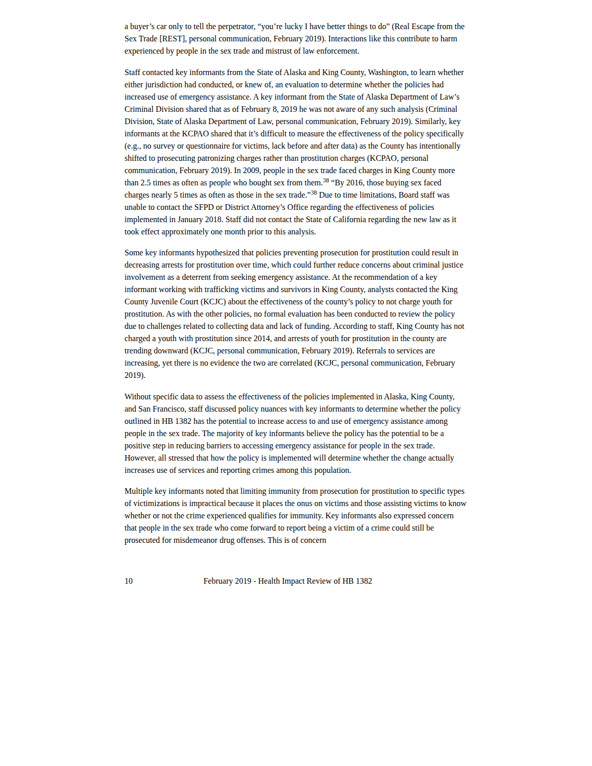a buyer’s car only to tell the perpetrator, “you’re lucky I have better things to do” (Real Escape from the Sex Trade [REST], personal communication, February 2019). Interactions like this contribute to harm experienced by people in the sex trade and mistrust of law enforcement.
Staff contacted key informants from the State of Alaska and King County, Washington, to learn whether either jurisdiction had conducted, or knew of, an evaluation to determine whether the policies had increased use of emergency assistance. A key informant from the State of Alaska Department of Law’s Criminal Division shared that as of February 8, 2019 he was not aware of any such analysis (Criminal Division, State of Alaska Department of Law, personal communication, February 2019). Similarly, key informants at the KCPAO shared that it’s difficult to measure the effectiveness of the policy specifically (e.g., no survey or questionnaire for victims, lack before and after data) as the County has intentionally shifted to prosecuting patronizing charges rather than prostitution charges (KCPAO, personal communication, February 2019). In 2009, people in the sex trade faced charges in King County more than 2.5 times as often as people who bought sex from them.38 “By 2016, those buying sex faced charges nearly 5 times as often as those in the sex trade.”38 Due to time limitations, Board staff was unable to contact the SFPD or District Attorney’s Office regarding the effectiveness of policies implemented in January 2018. Staff did not contact the State of California regarding the new law as it took effect approximately one month prior to this analysis.
Some key informants hypothesized that policies preventing prosecution for prostitution could result in decreasing arrests for prostitution over time, which could further reduce concerns about criminal justice involvement as a deterrent from seeking emergency assistance. At the recommendation of a key informant working with trafficking victims and survivors in King County, analysts contacted the King County Juvenile Court (KCJC) about the effectiveness of the county’s policy to not charge youth for prostitution. As with the other policies, no formal evaluation has been conducted to review the policy due to challenges related to collecting data and lack of funding. According to staff, King County has not charged a youth with prostitution since 2014, and arrests of youth for prostitution in the county are trending downward (KCJC, personal communication, February 2019). Referrals to services are increasing, yet there is no evidence the two are correlated (KCJC, personal communication, February 2019).
Without specific data to assess the effectiveness of the policies implemented in Alaska, King County, and San Francisco, staff discussed policy nuances with key informants to determine whether the policy outlined in HB 1382 has the potential to increase access to and use of emergency assistance among people in the sex trade. The majority of key informants believe the policy has the potential to be a positive step in reducing barriers to accessing emergency assistance for people in the sex trade. However, all stressed that how the policy is implemented will determine whether the change actually increases use of services and reporting crimes among this population.
Multiple key informants noted that limiting immunity from prosecution for prostitution to specific types of victimizations is impractical because it places the onus on victims and those assisting victims to know whether or not the crime experienced qualifies for immunity. Key informants also expressed concern that people in the sex trade who come forward to report being a victim of a crime could still be prosecuted for misdemeanor drug offenses. This is of concern
10 February 2019 - Health Impact Review of HB 1382